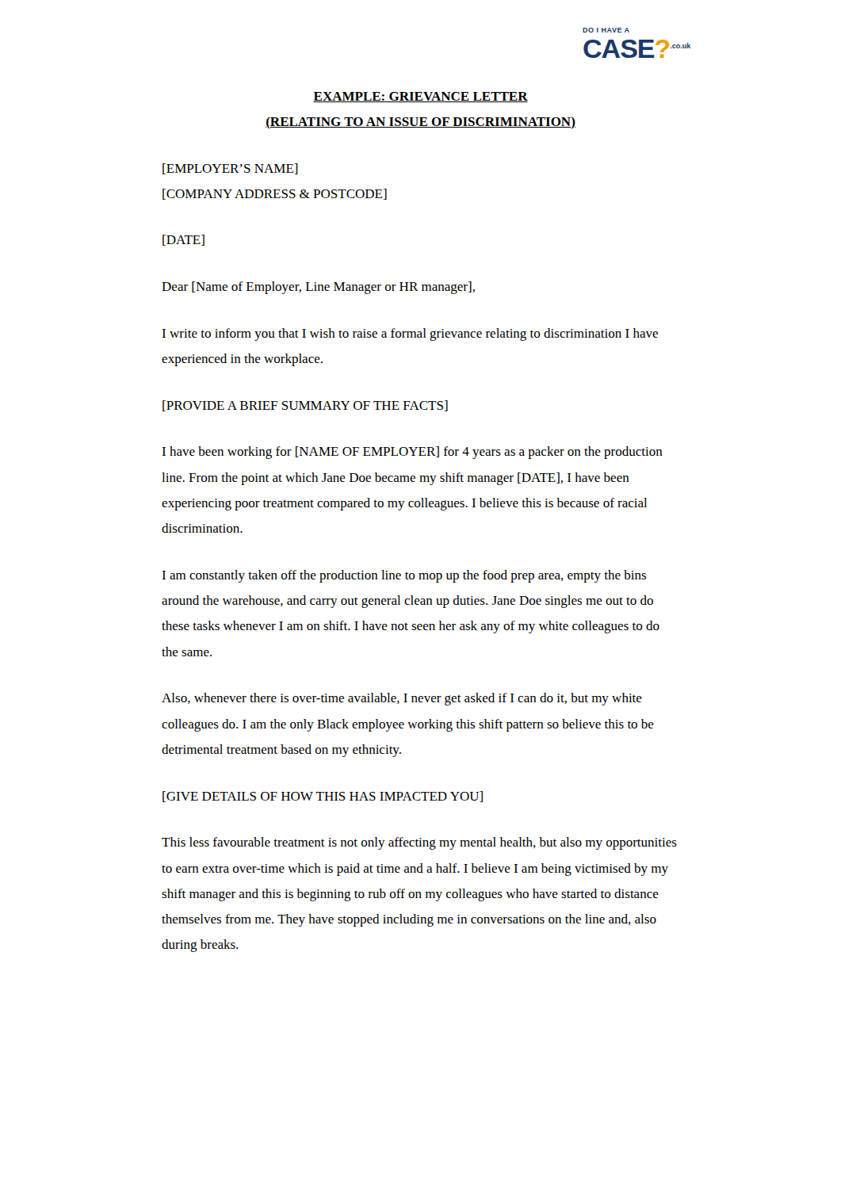DO I HAVE A
CASE?.co.uk
EXAMPLE: GRIEVANCE LETTER (RELATING TO AN ISSUE OF DISCRIMINATION)
[EMPLOYER’S NAME]
[COMPANY ADDRESS & POSTCODE]
[DATE]
Dear [Name of Employer, Line Manager or HR manager],
I write to inform you that I wish to raise a formal grievance relating to discrimination I have experienced in the workplace.
[PROVIDE A BRIEF SUMMARY OF THE FACTS]
I have been working for [NAME OF EMPLOYER] for 4 years as a packer on the production line. From the point at which Jane Doe became my shift manager [DATE], I have been experiencing poor treatment compared to my colleagues. I believe this is because of racial discrimination.
I am constantly taken off the production line to mop up the food prep area, empty the bins around the warehouse, and carry out general clean up duties. Jane Doe singles me out to do these tasks whenever I am on shift. I have not seen her ask any of my white colleagues to do the same.
Also, whenever there is over-time available, I never get asked if I can do it, but my white colleagues do. I am the only Black employee working this shift pattern so believe this to be detrimental treatment based on my ethnicity.
[GIVE DETAILS OF HOW THIS HAS IMPACTED YOU]
This less favourable treatment is not only affecting my mental health, but also my opportunities to earn extra over-time which is paid at time and a half. I believe I am being victimised by my shift manager and this is beginning to rub off on my colleagues who have started to distance themselves from me. They have stopped including me in conversations on the line and, also during breaks.